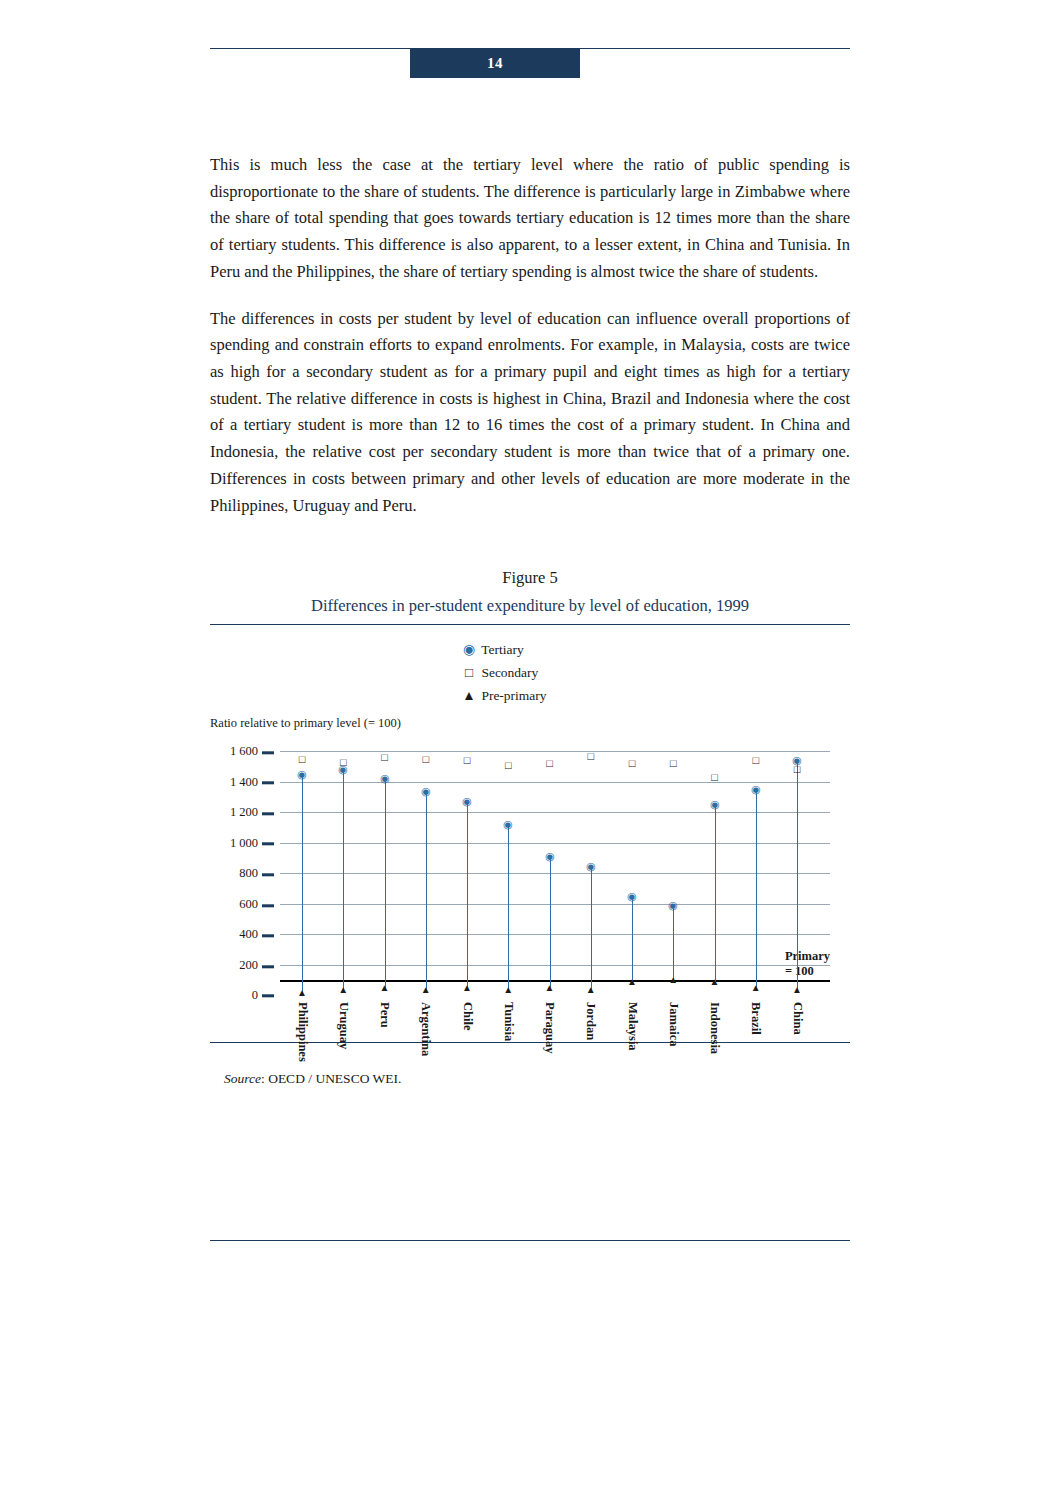14
This is much less the case at the tertiary level where the ratio of public spending is disproportionate to the share of students. The difference is particularly large in Zimbabwe where the share of total spending that goes towards tertiary education is 12 times more than the share of tertiary students. This difference is also apparent, to a lesser extent, in China and Tunisia. In Peru and the Philippines, the share of tertiary spending is almost twice the share of students.
The differences in costs per student by level of education can influence overall proportions of spending and constrain efforts to expand enrolments. For example, in Malaysia, costs are twice as high for a secondary student as for a primary pupil and eight times as high for a tertiary student. The relative difference in costs is highest in China, Brazil and Indonesia where the cost of a tertiary student is more than 12 to 16 times the cost of a primary student. In China and Indonesia, the relative cost per secondary student is more than twice that of a primary one. Differences in costs between primary and other levels of education are more moderate in the Philippines, Uruguay and Peru.
Figure 5
Differences in per-student expenditure by level of education, 1999
◉ Tertiary □ Secondary ▲ Pre-primary
Ratio relative to primary level (= 100)
1 600
1 400
1 200
1 000
800
600
400
200
0
Primary
= 100
◉
□
▲
Philippines
◉
□
▲
Uruguay
◉
□
▲
Peru
◉
□
▲
Argentina
◉
□
▲
Chile
◉
□
▲
Tunisia
◉
□
▲
Paraguay
◉
□
▲
Jordan
◉
□
▲
Malaysia
◉
□
▲
Jamaica
◉
□
▲
Indonesia
◉
□
▲
Brazil
◉
□
▲
China
Source: OECD / UNESCO WEI.